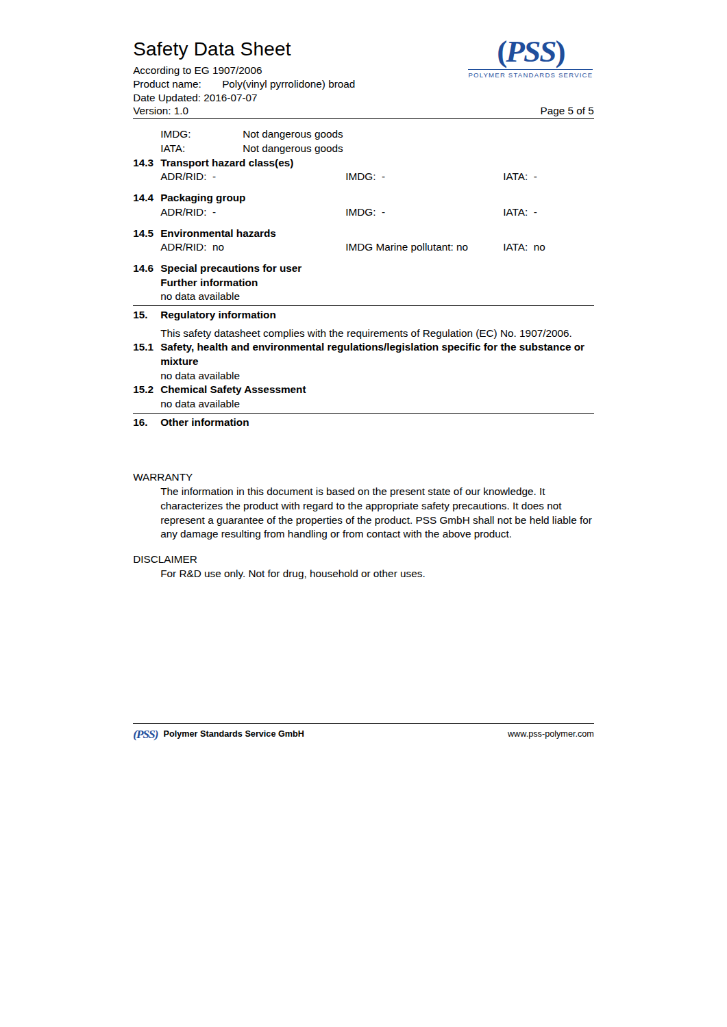(PSS)
POLYMER STANDARDS SERVICE
Safety Data Sheet
According to EG 1907/2006
Product name:
Poly(vinyl pyrrolidone) broad
Date Updated: 2016-07-07
Version: 1.0
Page 5 of 5
IMDG:
Not dangerous goods
IATA:
Not dangerous goods
14.3
Transport hazard class(es)
ADR/RID: -
IMDG: -
IATA: -
14.4
Packaging group
ADR/RID: -
IMDG: -
IATA: -
14.5
Environmental hazards
ADR/RID: no
IMDG Marine pollutant: no
IATA: no
14.6
Special precautions for user
Further information
no data available
15.
Regulatory information
This safety datasheet complies with the requirements of Regulation (EC) No. 1907/2006.
15.1
Safety, health and environmental regulations/legislation specific for the substance or mixture
no data available
15.2
Chemical Safety Assessment
no data available
16.
Other information
WARRANTY
The information in this document is based on the present state of our knowledge. It characterizes the product with regard to the appropriate safety precautions. It does not represent a guarantee of the properties of the product. PSS GmbH shall not be held liable for any damage resulting from handling or from contact with the above product.
DISCLAIMER
For R&D use only. Not for drug, household or other uses.
(PSS) Polymer Standards Service GmbH
www.pss-polymer.com